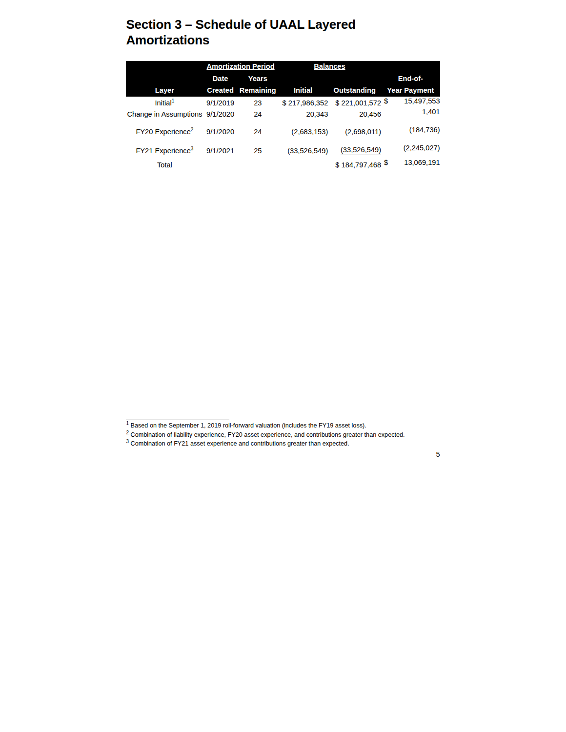Section 3 – Schedule of UAAL Layered Amortizations
| | Amortization Period | Balances | |
| --- | --- | --- | --- |
| | Date | Years | | | End-of- |
| Layer | Created | Remaining | Initial | Outstanding | Year Payment |
| Initial 1 | 9/1/2019 | 23 | $ 217,986,352 | $ 221,001,572 | $ 15,497,553 |
| Change in Assumptions | 9/1/2020 | 24 | 20,343 | 20,456 | 1,401 |
| FY20 Experience 2 | 9/1/2020 | 24 | (2,683,153) | (2,698,011) | (184,736) |
| FY21 Experience 3 | 9/1/2021 | 25 | (33,526,549) | (33,526,549) | (2,245,027) |
| Total | | | | $ 184,797,468 | $ 13,069,191 |
1 Based on the September 1, 2019 roll-forward valuation (includes the FY19 asset loss).
2 Combination of liability experience, FY20 asset experience, and contributions greater than expected.
3 Combination of FY21 asset experience and contributions greater than expected.
5